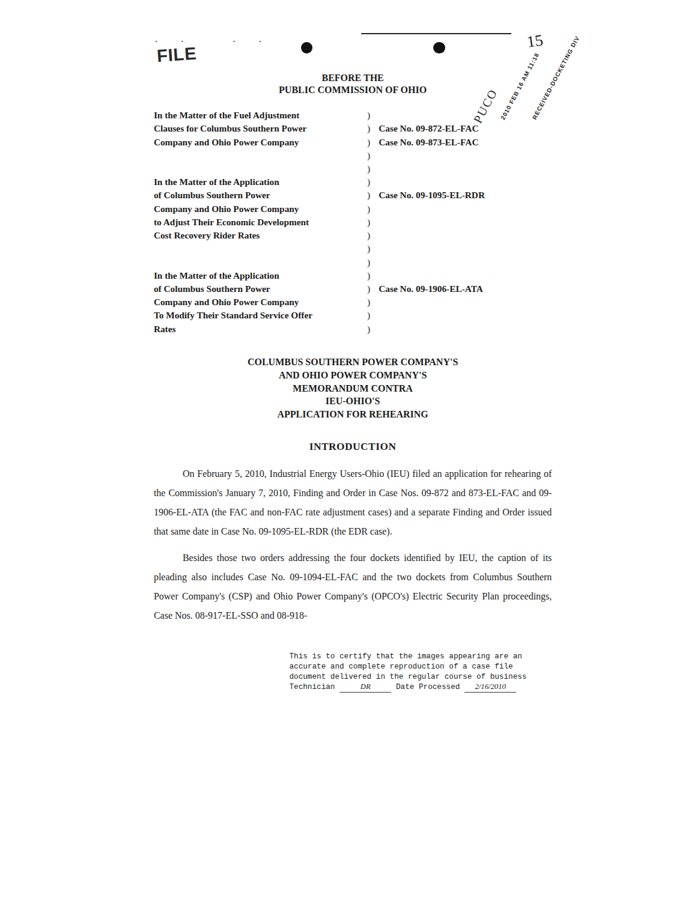. . . .
FILE
15
RECEIVED-DOCKETING DIV
2010 FEB 16 AM 11:18
PUCO
BEFORE THE
PUBLIC COMMISSION OF OHIO
| In the Matter of the Fuel Adjustment Clauses for Columbus Southern Power Company and Ohio Power Company | ) ) ) | Case No. 09-872-EL-FAC Case No. 09-873-EL-FAC |
| | ) ) | |
| In the Matter of the Application of Columbus Southern Power Company and Ohio Power Company to Adjust Their Economic Development Cost Recovery Rider Rates | ) ) ) ) ) | Case No. 09-1095-EL-RDR |
| | ) ) | |
| In the Matter of the Application of Columbus Southern Power Company and Ohio Power Company To Modify Their Standard Service Offer Rates | ) ) ) ) ) | Case No. 09-1906-EL-ATA |
COLUMBUS SOUTHERN POWER COMPANY'S
AND OHIO POWER COMPANY'S
MEMORANDUM CONTRA
IEU-OHIO'S
APPLICATION FOR REHEARING
INTRODUCTION
On February 5, 2010, Industrial Energy Users-Ohio (IEU) filed an application for rehearing of the Commission's January 7, 2010, Finding and Order in Case Nos. 09-872 and 873-EL-FAC and 09-1906-EL-ATA (the FAC and non-FAC rate adjustment cases) and a separate Finding and Order issued that same date in Case No. 09-1095-EL-RDR (the EDR case).
Besides those two orders addressing the four dockets identified by IEU, the caption of its pleading also includes Case No. 09-1094-EL-FAC and the two dockets from Columbus Southern Power Company's (CSP) and Ohio Power Company's (OPCO's) Electric Security Plan proceedings, Case Nos. 08-917-EL-SSO and 08-918-
This is to certify that the images appearing are an
accurate and complete reproduction of a case file
document delivered in the regular course of business
Technician DR Date Processed 2/16/2010